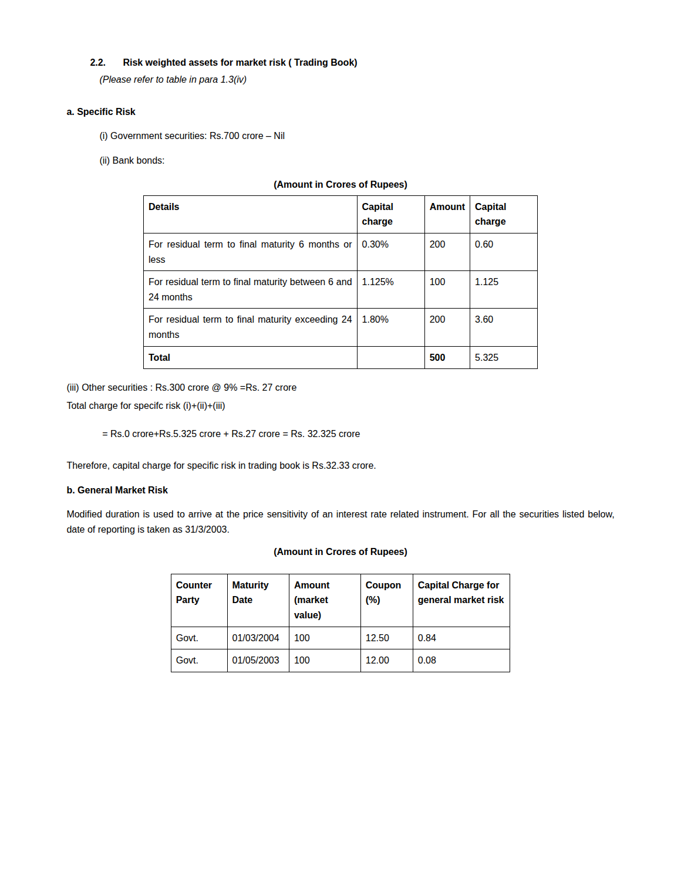2.2. Risk weighted assets for market risk ( Trading Book)
(Please refer to table in para 1.3(iv)
a. Specific Risk
(i) Government securities: Rs.700 crore – Nil
(ii) Bank bonds:
(Amount in Crores of Rupees)
| Details | Capital charge | Amount | Capital charge |
| --- | --- | --- | --- |
| For residual term to final maturity 6 months or less | 0.30% | 200 | 0.60 |
| For residual term to final maturity between 6 and 24 months | 1.125% | 100 | 1.125 |
| For residual term to final maturity exceeding 24 months | 1.80% | 200 | 3.60 |
| Total | | 500 | 5.325 |
(iii) Other securities : Rs.300 crore @ 9% =Rs. 27 crore
Total charge for specifc risk (i)+(ii)+(iii)
= Rs.0 crore+Rs.5.325 crore + Rs.27 crore = Rs. 32.325 crore
Therefore, capital charge for specific risk in trading book is Rs.32.33 crore.
b. General Market Risk
Modified duration is used to arrive at the price sensitivity of an interest rate related instrument. For all the securities listed below, date of reporting is taken as 31/3/2003.
(Amount in Crores of Rupees)
| Counter Party | Maturity Date | Amount (market value) | Coupon (%) | Capital Charge for general market risk |
| --- | --- | --- | --- | --- |
| Govt. | 01/03/2004 | 100 | 12.50 | 0.84 |
| Govt. | 01/05/2003 | 100 | 12.00 | 0.08 |